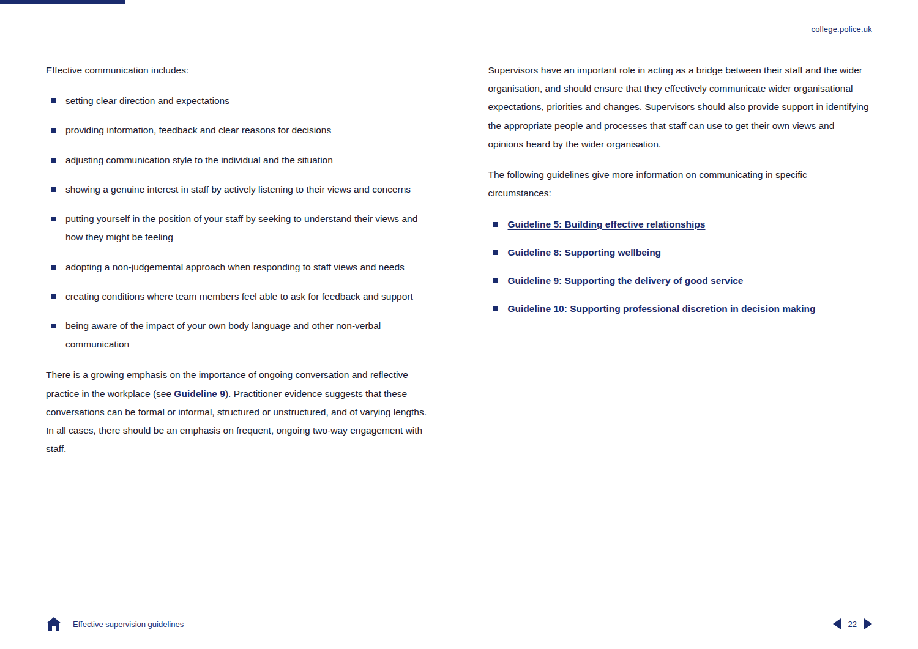college.police.uk
Effective communication includes:
setting clear direction and expectations
providing information, feedback and clear reasons for decisions
adjusting communication style to the individual and the situation
showing a genuine interest in staff by actively listening to their views and concerns
putting yourself in the position of your staff by seeking to understand their views and how they might be feeling
adopting a non-judgemental approach when responding to staff views and needs
creating conditions where team members feel able to ask for feedback and support
being aware of the impact of your own body language and other non-verbal communication
There is a growing emphasis on the importance of ongoing conversation and reflective practice in the workplace (see Guideline 9). Practitioner evidence suggests that these conversations can be formal or informal, structured or unstructured, and of varying lengths. In all cases, there should be an emphasis on frequent, ongoing two-way engagement with staff.
Supervisors have an important role in acting as a bridge between their staff and the wider organisation, and should ensure that they effectively communicate wider organisational expectations, priorities and changes. Supervisors should also provide support in identifying the appropriate people and processes that staff can use to get their own views and opinions heard by the wider organisation.
The following guidelines give more information on communicating in specific circumstances:
Guideline 5: Building effective relationships
Guideline 8: Supporting wellbeing
Guideline 9: Supporting the delivery of good service
Guideline 10: Supporting professional discretion in decision making
Effective supervision guidelines
22